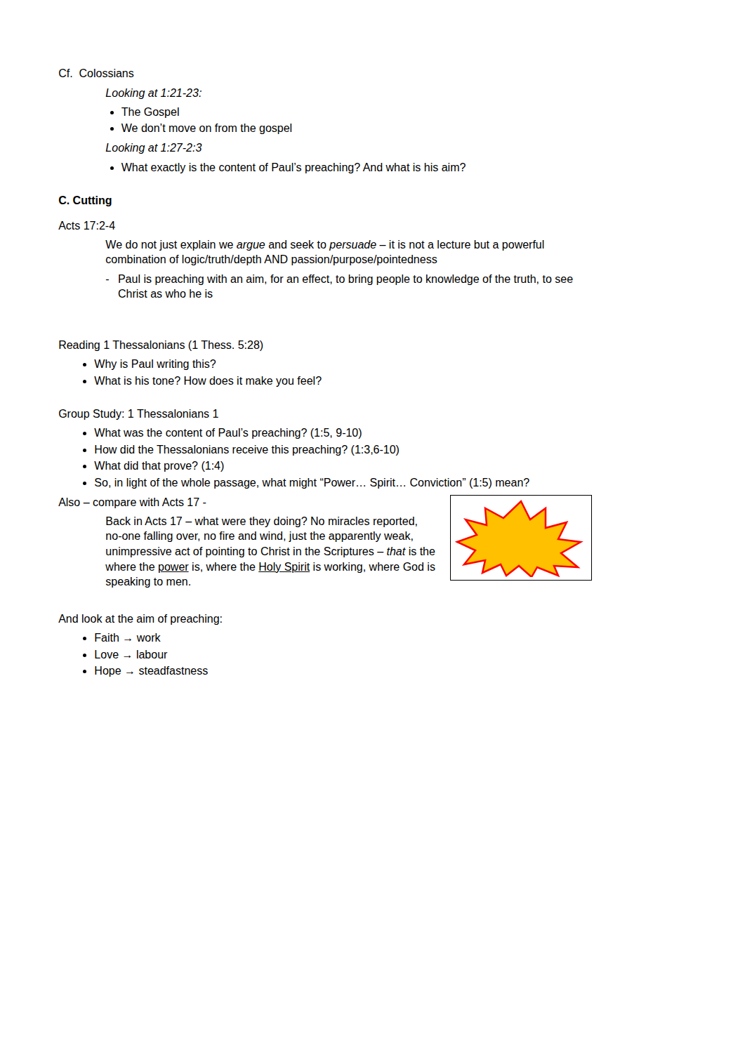Cf. Colossians
Looking at 1:21-23:
The Gospel
We don’t move on from the gospel
Looking at 1:27-2:3
What exactly is the content of Paul’s preaching? And what is his aim?
C. Cutting
Acts 17:2-4
We do not just explain we argue and seek to persuade – it is not a lecture but a powerful combination of logic/truth/depth AND passion/purpose/pointedness
Paul is preaching with an aim, for an effect, to bring people to knowledge of the truth, to see Christ as who he is
Reading 1 Thessalonians (1 Thess. 5:28)
Why is Paul writing this?
What is his tone? How does it make you feel?
Group Study: 1 Thessalonians 1
What was the content of Paul’s preaching? (1:5, 9-10)
How did the Thessalonians receive this preaching? (1:3,6-10)
What did that prove? (1:4)
So, in light of the whole passage, what might “Power… Spirit… Conviction” (1:5) mean?
Also – compare with Acts 17 -
Back in Acts 17 – what were they doing? No miracles reported, no-one falling over, no fire and wind, just the apparently weak, unimpressive act of pointing to Christ in the Scriptures – that is the where the power is, where the Holy Spirit is working, where God is speaking to men.
And look at the aim of preaching:
Faith → work
Love → labour
Hope → steadfastness